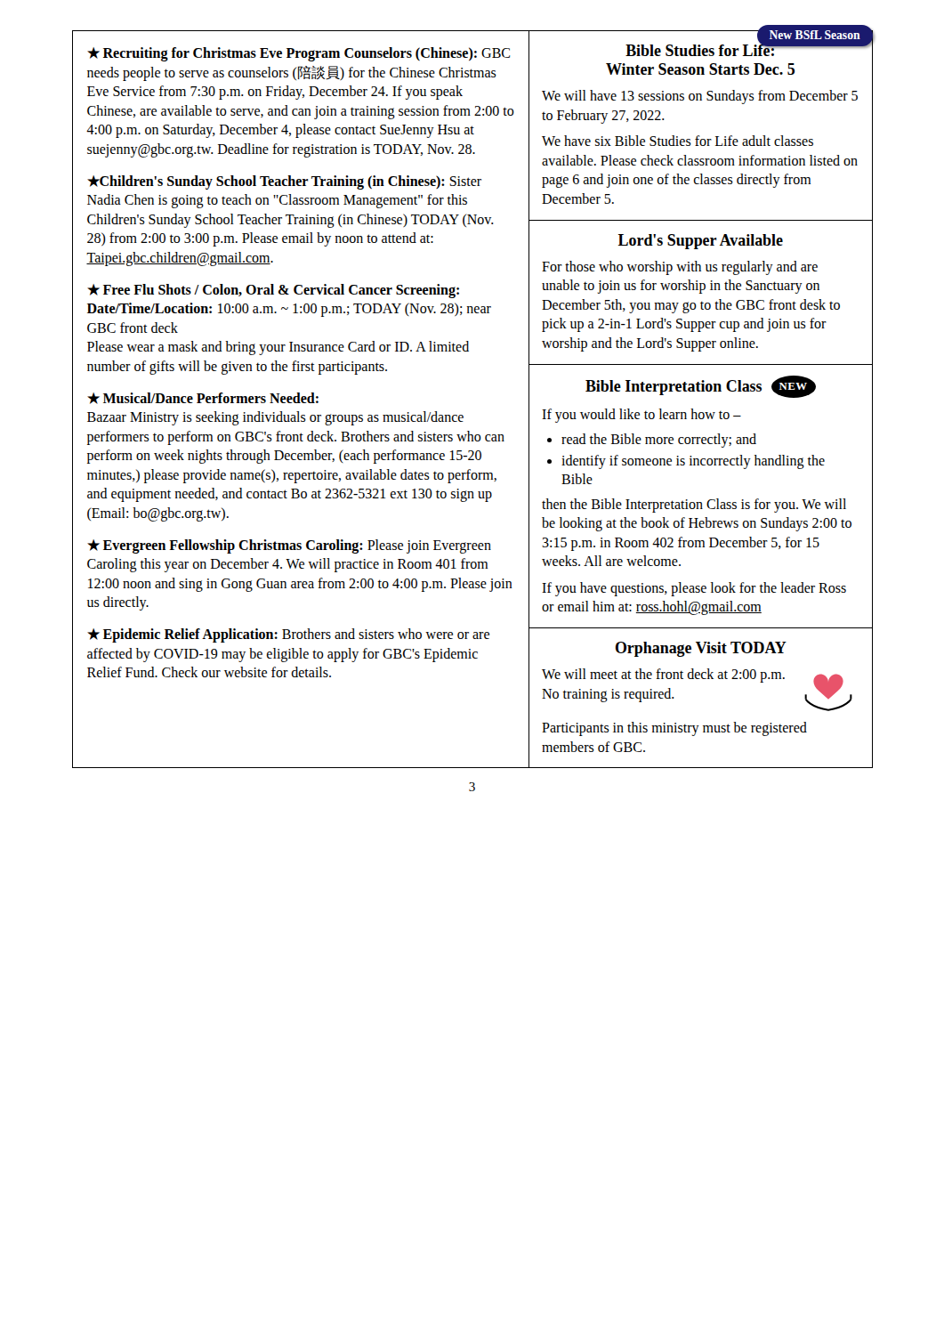New BSfL Season
★ Recruiting for Christmas Eve Program Counselors (Chinese): GBC needs people to serve as counselors (陪談員) for the Chinese Christmas Eve Service from 7:30 p.m. on Friday, December 24. If you speak Chinese, are available to serve, and can join a training session from 2:00 to 4:00 p.m. on Saturday, December 4, please contact SueJenny Hsu at suejenny@gbc.org.tw. Deadline for registration is TODAY, Nov. 28.
★Children's Sunday School Teacher Training (in Chinese): Sister Nadia Chen is going to teach on "Classroom Management" for this Children's Sunday School Teacher Training (in Chinese) TODAY (Nov. 28) from 2:00 to 3:00 p.m. Please email by noon to attend at: Taipei.gbc.children@gmail.com.
★ Free Flu Shots / Colon, Oral & Cervical Cancer Screening:
Date/Time/Location: 10:00 a.m. ~ 1:00 p.m.; TODAY (Nov. 28); near GBC front deck
Please wear a mask and bring your Insurance Card or ID. A limited number of gifts will be given to the first participants.
★ Musical/Dance Performers Needed:
Bazaar Ministry is seeking individuals or groups as musical/dance performers to perform on GBC's front deck. Brothers and sisters who can perform on week nights through December, (each performance 15-20 minutes,) please provide name(s), repertoire, available dates to perform, and equipment needed, and contact Bo at 2362-5321 ext 130 to sign up (Email: bo@gbc.org.tw).
★ Evergreen Fellowship Christmas Caroling: Please join Evergreen Caroling this year on December 4. We will practice in Room 401 from 12:00 noon and sing in Gong Guan area from 2:00 to 4:00 p.m. Please join us directly.
★ Epidemic Relief Application: Brothers and sisters who were or are affected by COVID-19 may be eligible to apply for GBC's Epidemic Relief Fund. Check our website for details.
Bible Studies for Life:
Winter Season Starts Dec. 5
We will have 13 sessions on Sundays from December 5 to February 27, 2022.
We have six Bible Studies for Life adult classes available. Please check classroom information listed on page 6 and join one of the classes directly from December 5.
Lord's Supper Available
For those who worship with us regularly and are unable to join us for worship in the Sanctuary on December 5th, you may go to the GBC front desk to pick up a 2-in-1 Lord's Supper cup and join us for worship and the Lord's Supper online.
Bible Interpretation Class
NEW
If you would like to learn how to –
read the Bible more correctly; and
identify if someone is incorrectly handling the Bible
then the Bible Interpretation Class is for you. We will be looking at the book of Hebrews on Sundays 2:00 to 3:15 p.m. in Room 402 from December 5, for 15 weeks. All are welcome.
If you have questions, please look for the leader Ross or email him at: ross.hohl@gmail.com
Orphanage Visit TODAY
We will meet at the front deck at 2:00 p.m. No training is required.
Participants in this ministry must be registered members of GBC.
3